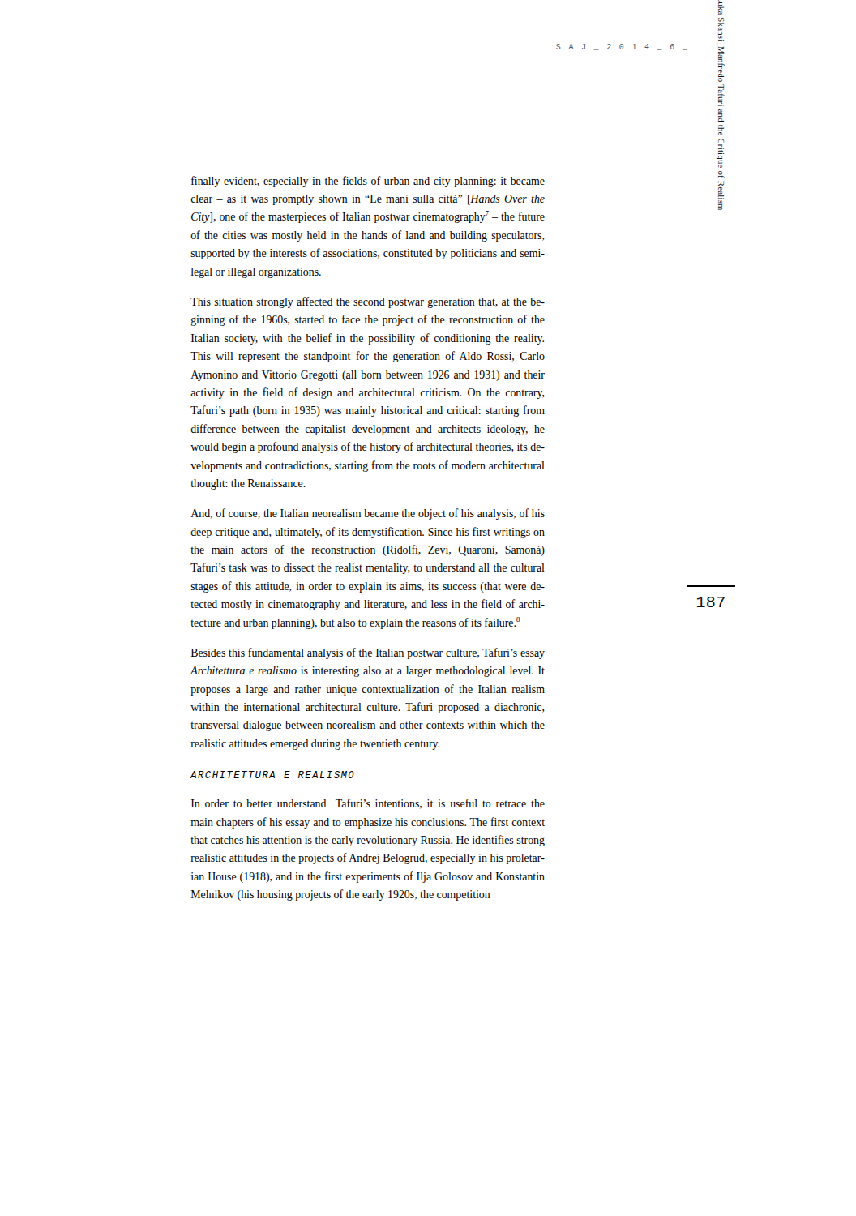S A J _ 2 0 1 4 _ 6 _
finally evident, especially in the fields of urban and city planning: it became clear – as it was promptly shown in “Le mani sulla città” [Hands Over the City], one of the masterpieces of Italian postwar cinematography7 – the future of the cities was mostly held in the hands of land and building speculators, supported by the interests of associations, constituted by politicians and semi-legal or illegal organizations.
This situation strongly affected the second postwar generation that, at the beginning of the 1960s, started to face the project of the reconstruction of the Italian society, with the belief in the possibility of conditioning the reality. This will represent the standpoint for the generation of Aldo Rossi, Carlo Aymonino and Vittorio Gregotti (all born between 1926 and 1931) and their activity in the field of design and architectural criticism. On the contrary, Tafuri’s path (born in 1935) was mainly historical and critical: starting from difference between the capitalist development and architects ideology, he would begin a profound analysis of the history of architectural theories, its developments and contradictions, starting from the roots of modern architectural thought: the Renaissance.
And, of course, the Italian neorealism became the object of his analysis, of his deep critique and, ultimately, of its demystification. Since his first writings on the main actors of the reconstruction (Ridolfi, Zevi, Quaroni, Samonà) Tafuri’s task was to dissect the realist mentality, to understand all the cultural stages of this attitude, in order to explain its aims, its success (that were detected mostly in cinematography and literature, and less in the field of architecture and urban planning), but also to explain the reasons of its failure.8
Besides this fundamental analysis of the Italian postwar culture, Tafuri’s essay Architettura e realismo is interesting also at a larger methodological level. It proposes a large and rather unique contextualization of the Italian realism within the international architectural culture. Tafuri proposed a diachronic, transversal dialogue between neorealism and other contexts within which the realistic attitudes emerged during the twentieth century.
ARCHITETTURA E REALISMO
In order to better understand Tafuri’s intentions, it is useful to retrace the main chapters of his essay and to emphasize his conclusions. The first context that catches his attention is the early revolutionary Russia. He identifies strong realistic attitudes in the projects of Andrej Belogrud, especially in his proletarian House (1918), and in the first experiments of Ilja Golosov and Konstantin Melnikov (his housing projects of the early 1920s, the competition
Luka Skansi_Manfredo Tafuri and the Critique of Realism
187